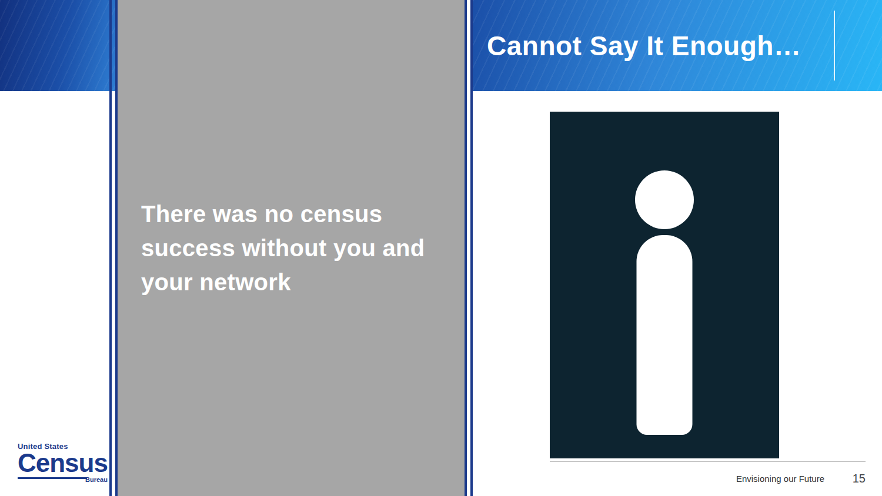There was no census success without you and your network
Cannot Say It Enough…
Envisioning our Future 15
United States
Census
Bureau